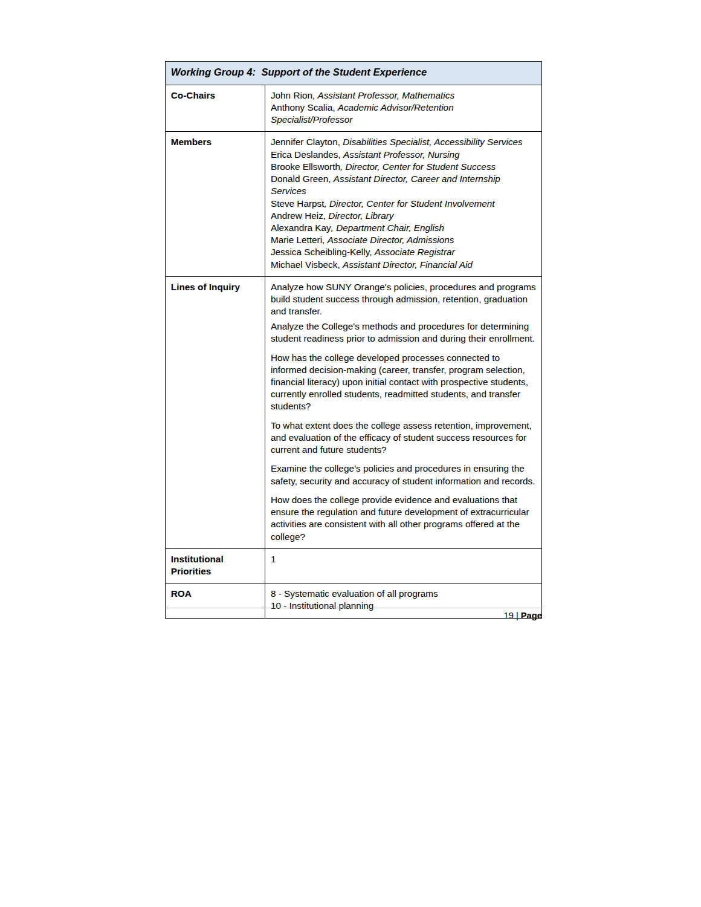| Working Group 4: Support of the Student Experience |
| Co-Chairs | John Rion, Assistant Professor, Mathematics Anthony Scalia, Academic Advisor/Retention Specialist/Professor |
| Members | Jennifer Clayton, Disabilities Specialist, Accessibility Services Erica Deslandes, Assistant Professor, Nursing Brooke Ellsworth , Director, Center for Student Success Donald Green, Assistant Director, Career and Internship Services Steve Harpst , Director, Center for Student Involvement Andrew Heiz, Director, Library Alexandra Kay , Department Chair, English Marie Letteri, Associate Director, Admissions Jessica Scheibling-Kelly, Associate Registrar Michael Visbeck, Assistant Director, Financial Aid |
| Lines of Inquiry | Analyze how SUNY Orange's policies, procedures and programs build student success through admission, retention, graduation and transfer. Analyze the College's methods and procedures for determining student readiness prior to admission and during their enrollment. How has the college developed processes connected to informed decision-making (career, transfer, program selection, financial literacy) upon initial contact with prospective students, currently enrolled students, readmitted students, and transfer students? To what extent does the college assess retention, improvement, and evaluation of the efficacy of student success resources for current and future students? Examine the college’s policies and procedures in ensuring the safety, security and accuracy of student information and records. How does the college provide evidence and evaluations that ensure the regulation and future development of extracurricular activities are consistent with all other programs offered at the college? |
| Institutional Priorities | 1 |
| ROA | 8 - Systematic evaluation of all programs 10 - Institutional planning |
19 | Page